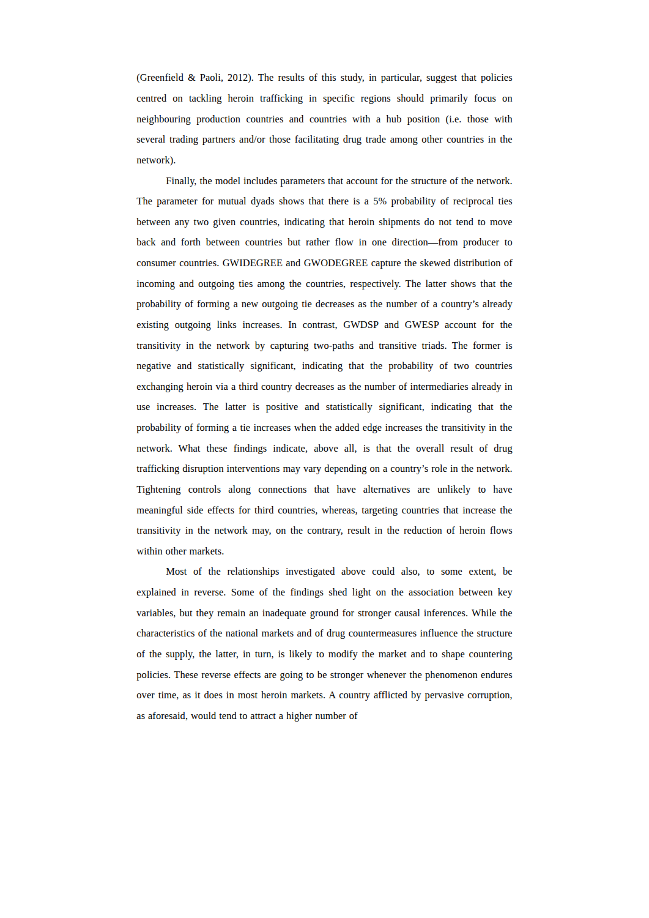(Greenfield & Paoli, 2012). The results of this study, in particular, suggest that policies centred on tackling heroin trafficking in specific regions should primarily focus on neighbouring production countries and countries with a hub position (i.e. those with several trading partners and/or those facilitating drug trade among other countries in the network).
Finally, the model includes parameters that account for the structure of the network. The parameter for mutual dyads shows that there is a 5% probability of reciprocal ties between any two given countries, indicating that heroin shipments do not tend to move back and forth between countries but rather flow in one direction—from producer to consumer countries. GWIDEGREE and GWODEGREE capture the skewed distribution of incoming and outgoing ties among the countries, respectively. The latter shows that the probability of forming a new outgoing tie decreases as the number of a country’s already existing outgoing links increases. In contrast, GWDSP and GWESP account for the transitivity in the network by capturing two-paths and transitive triads. The former is negative and statistically significant, indicating that the probability of two countries exchanging heroin via a third country decreases as the number of intermediaries already in use increases. The latter is positive and statistically significant, indicating that the probability of forming a tie increases when the added edge increases the transitivity in the network. What these findings indicate, above all, is that the overall result of drug trafficking disruption interventions may vary depending on a country’s role in the network. Tightening controls along connections that have alternatives are unlikely to have meaningful side effects for third countries, whereas, targeting countries that increase the transitivity in the network may, on the contrary, result in the reduction of heroin flows within other markets.
Most of the relationships investigated above could also, to some extent, be explained in reverse. Some of the findings shed light on the association between key variables, but they remain an inadequate ground for stronger causal inferences. While the characteristics of the national markets and of drug countermeasures influence the structure of the supply, the latter, in turn, is likely to modify the market and to shape countering policies. These reverse effects are going to be stronger whenever the phenomenon endures over time, as it does in most heroin markets. A country afflicted by pervasive corruption, as aforesaid, would tend to attract a higher number of